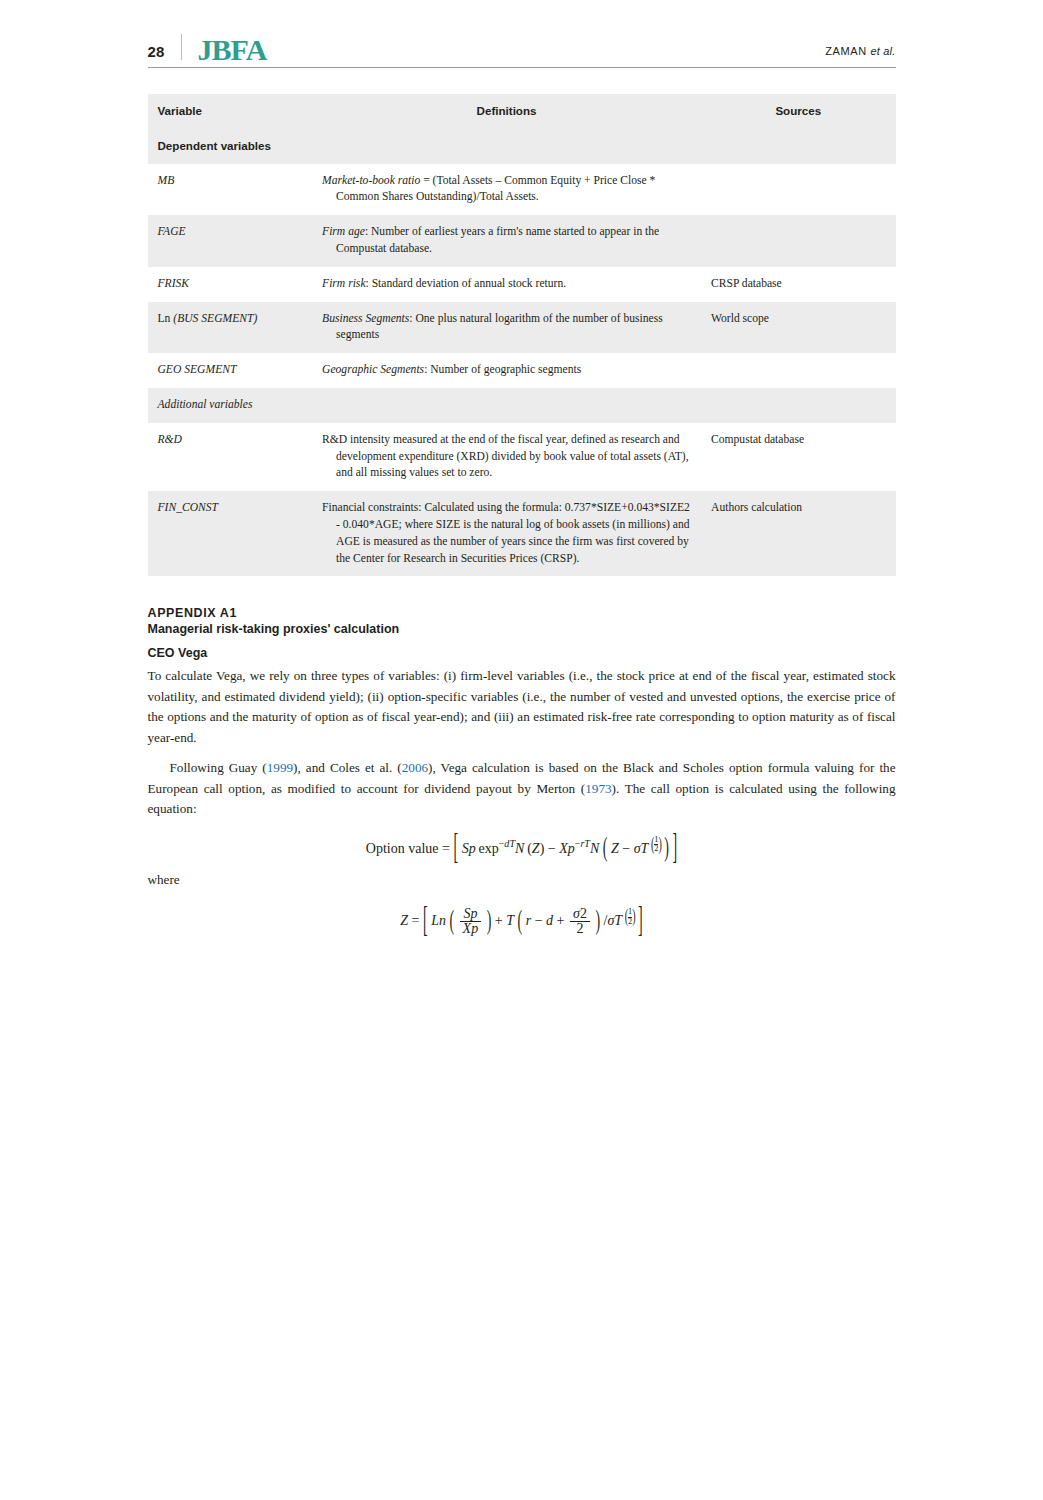28
JBFA
ZAMAN et al.
| Variable | Definitions | Sources |
| --- | --- | --- |
| Dependent variables | | |
| MB | Market-to-book ratio = (Total Assets – Common Equity + Price Close * Common Shares Outstanding)/Total Assets. | |
| FAGE | Firm age : Number of earliest years a firm's name started to appear in the Compustat database. | |
| FRISK | Firm risk : Standard deviation of annual stock return. | CRSP database |
| Ln (BUS SEGMENT) | Business Segments : One plus natural logarithm of the number of business segments | World scope |
| GEO SEGMENT | Geographic Segments : Number of geographic segments | |
| Additional variables | | |
| R&D | R&D intensity measured at the end of the fiscal year, defined as research and development expenditure (XRD) divided by book value of total assets (AT), and all missing values set to zero. | Compustat database |
| FIN_CONST | Financial constraints: Calculated using the formula: 0.737*SIZE+0.043*SIZE2 - 0.040*AGE; where SIZE is the natural log of book assets (in millions) and AGE is measured as the number of years since the firm was first covered by the Center for Research in Securities Prices (CRSP). | Authors calculation |
APPENDIX A1
Managerial risk-taking proxies' calculation
CEO Vega
To calculate Vega, we rely on three types of variables: (i) firm-level variables (i.e., the stock price at end of the fiscal year, estimated stock volatility, and estimated dividend yield); (ii) option-specific variables (i.e., the number of vested and unvested options, the exercise price of the options and the maturity of option as of fiscal year-end); and (iii) an estimated risk-free rate corresponding to option maturity as of fiscal year-end.
Following Guay (1999), and Coles et al. (2006), Vega calculation is based on the Black and Scholes option formula valuing for the European call option, as modified to account for dividend payout by Merton (1973). The call option is calculated using the following equation:
Option value = [ Sp exp−dTN (Z) − Xp−rTN ( Z − σT (12) ) ]
where
Z = [ Ln ( Sp Xp ) + T ( r − d + σ22 ) /σT (12) ]